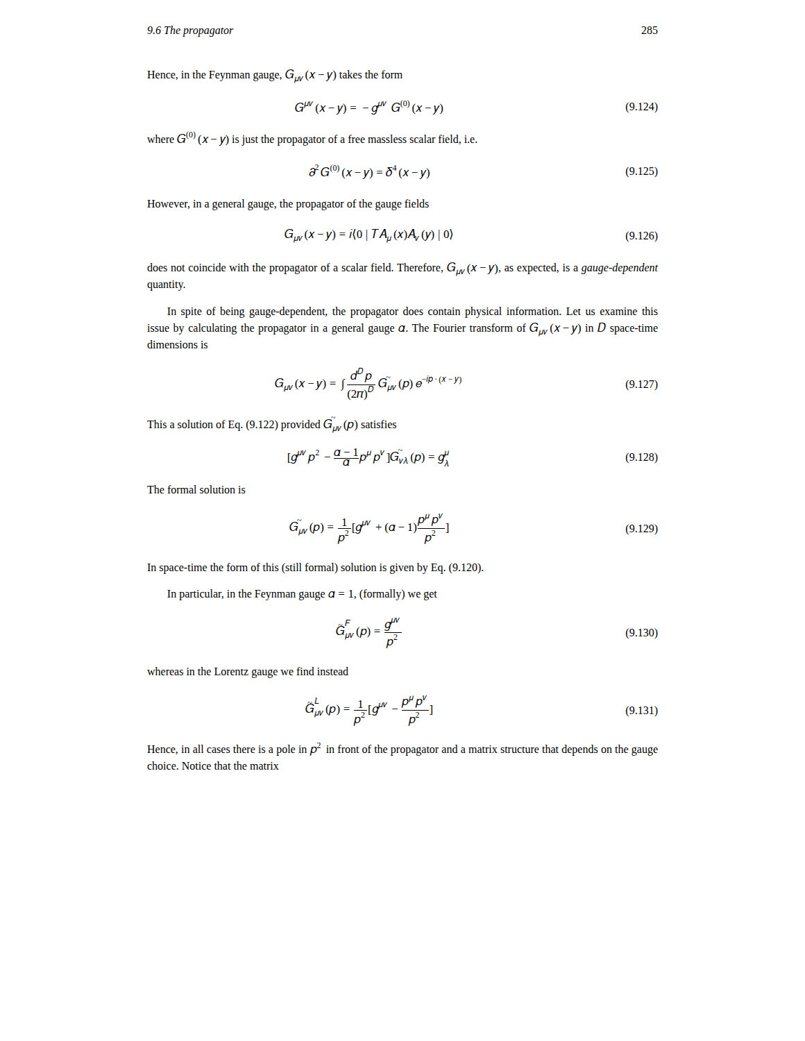9.6 The propagator 285
Hence, in the Feynman gauge, Gμν(x−y) takes the form
Gμν (x−y) = −gμν G(0) (x−y)
(9.124)
where G(0)(x−y) is just the propagator of a free massless scalar field, i.e.
∂2 G(0) (x−y) = δ4 (x−y)
(9.125)
However, in a general gauge, the propagator of the gauge fields
Gμν (x−y) = i ⟨0| T Aμ(x) Aν(y) |0⟩
(9.126)
does not coincide with the propagator of a scalar field. Therefore, Gμν(x−y), as expected, is a gauge-dependent quantity.
In spite of being gauge-dependent, the propagator does contain physical information. Let us examine this issue by calculating the propagator in a general gauge α. The Fourier transform of Gμν(x−y) in D space-time dimensions is
Gμν (x−y) = ∫ dDp (2π)D Gμν~ (p) e−ip·(x−y)
(9.127)
This a solution of Eq. (9.122) provided Gμν~(p) satisfies
[ gμν p2 − α−1 α pμ pν ] Gνλ~ (p) = gλμ
(9.128)
The formal solution is
Gμν~ (p) = 1p2 [ gμν + (α−1) pμpν p2 ]
(9.129)
In space-time the form of this (still formal) solution is given by Eq. (9.120).
In particular, in the Feynman gauge α=1, (formally) we get
G~ μν F (p) = gμν p2
(9.130)
whereas in the Lorentz gauge we find instead
G~ μν L (p) = 1p2 [ gμν − pμpν p2 ]
(9.131)
Hence, in all cases there is a pole in p2 in front of the propagator and a matrix structure that depends on the gauge choice. Notice that the matrix